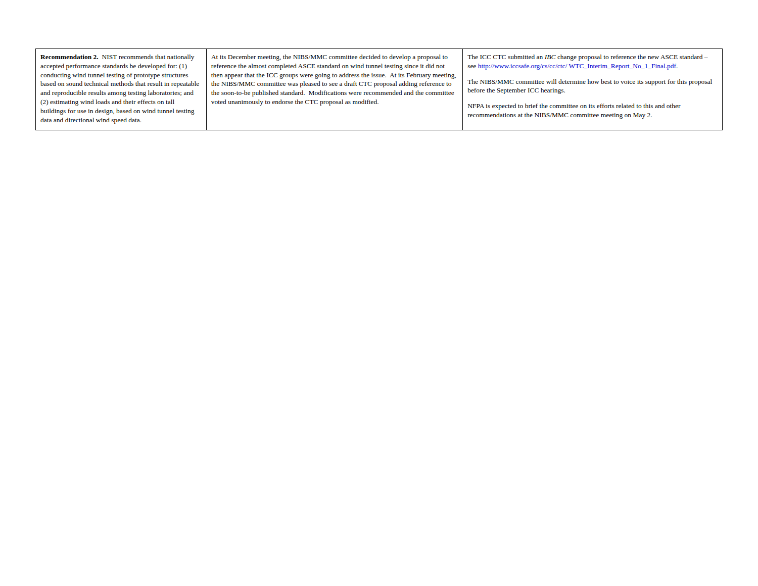| Recommendation 2. NIST recommends that nationally accepted performance standards be developed for: (1) conducting wind tunnel testing of prototype structures based on sound technical methods that result in repeatable and reproducible results among testing laboratories; and (2) estimating wind loads and their effects on tall buildings for use in design, based on wind tunnel testing data and directional wind speed data. | At its December meeting, the NIBS/MMC committee decided to develop a proposal to reference the almost completed ASCE standard on wind tunnel testing since it did not then appear that the ICC groups were going to address the issue. At its February meeting, the NIBS/MMC committee was pleased to see a draft CTC proposal adding reference to the soon-to-be published standard. Modifications were recommended and the committee voted unanimously to endorse the CTC proposal as modified. | The ICC CTC submitted an IBC change proposal to reference the new ASCE standard – see http://www.iccsafe.org/cs/cc/ctc/ WTC_Interim_Report_No_1_Final.pdf . The NIBS/MMC committee will determine how best to voice its support for this proposal before the September ICC hearings. NFPA is expected to brief the committee on its efforts related to this and other recommendations at the NIBS/MMC committee meeting on May 2. |